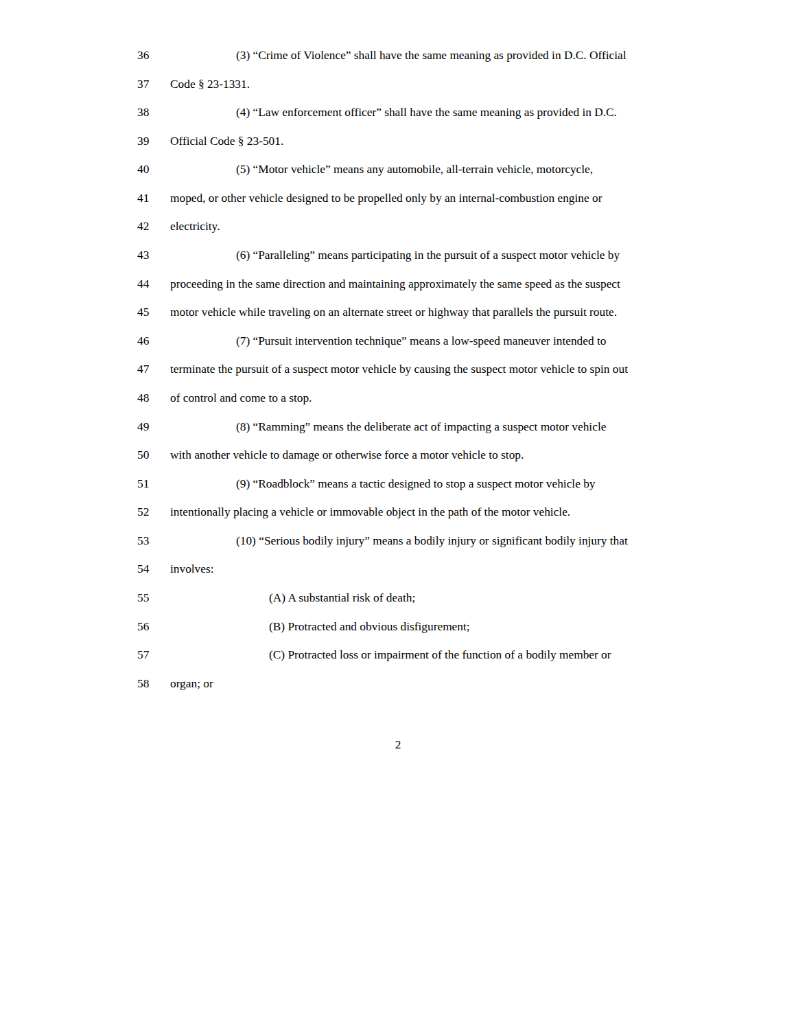36
(3) “Crime of Violence” shall have the same meaning as provided in D.C. Official
37
Code § 23-1331.
38
(4) “Law enforcement officer” shall have the same meaning as provided in D.C.
39
Official Code § 23-501.
40
(5) “Motor vehicle” means any automobile, all-terrain vehicle, motorcycle,
41
moped, or other vehicle designed to be propelled only by an internal-combustion engine or
42
electricity.
43
(6) “Paralleling” means participating in the pursuit of a suspect motor vehicle by
44
proceeding in the same direction and maintaining approximately the same speed as the suspect
45
motor vehicle while traveling on an alternate street or highway that parallels the pursuit route.
46
(7) “Pursuit intervention technique” means a low-speed maneuver intended to
47
terminate the pursuit of a suspect motor vehicle by causing the suspect motor vehicle to spin out
48
of control and come to a stop.
49
(8) “Ramming” means the deliberate act of impacting a suspect motor vehicle
50
with another vehicle to damage or otherwise force a motor vehicle to stop.
51
(9) “Roadblock” means a tactic designed to stop a suspect motor vehicle by
52
intentionally placing a vehicle or immovable object in the path of the motor vehicle.
53
(10) “Serious bodily injury” means a bodily injury or significant bodily injury that
54
involves:
55
(A) A substantial risk of death;
56
(B) Protracted and obvious disfigurement;
57
(C) Protracted loss or impairment of the function of a bodily member or
58
organ; or
2